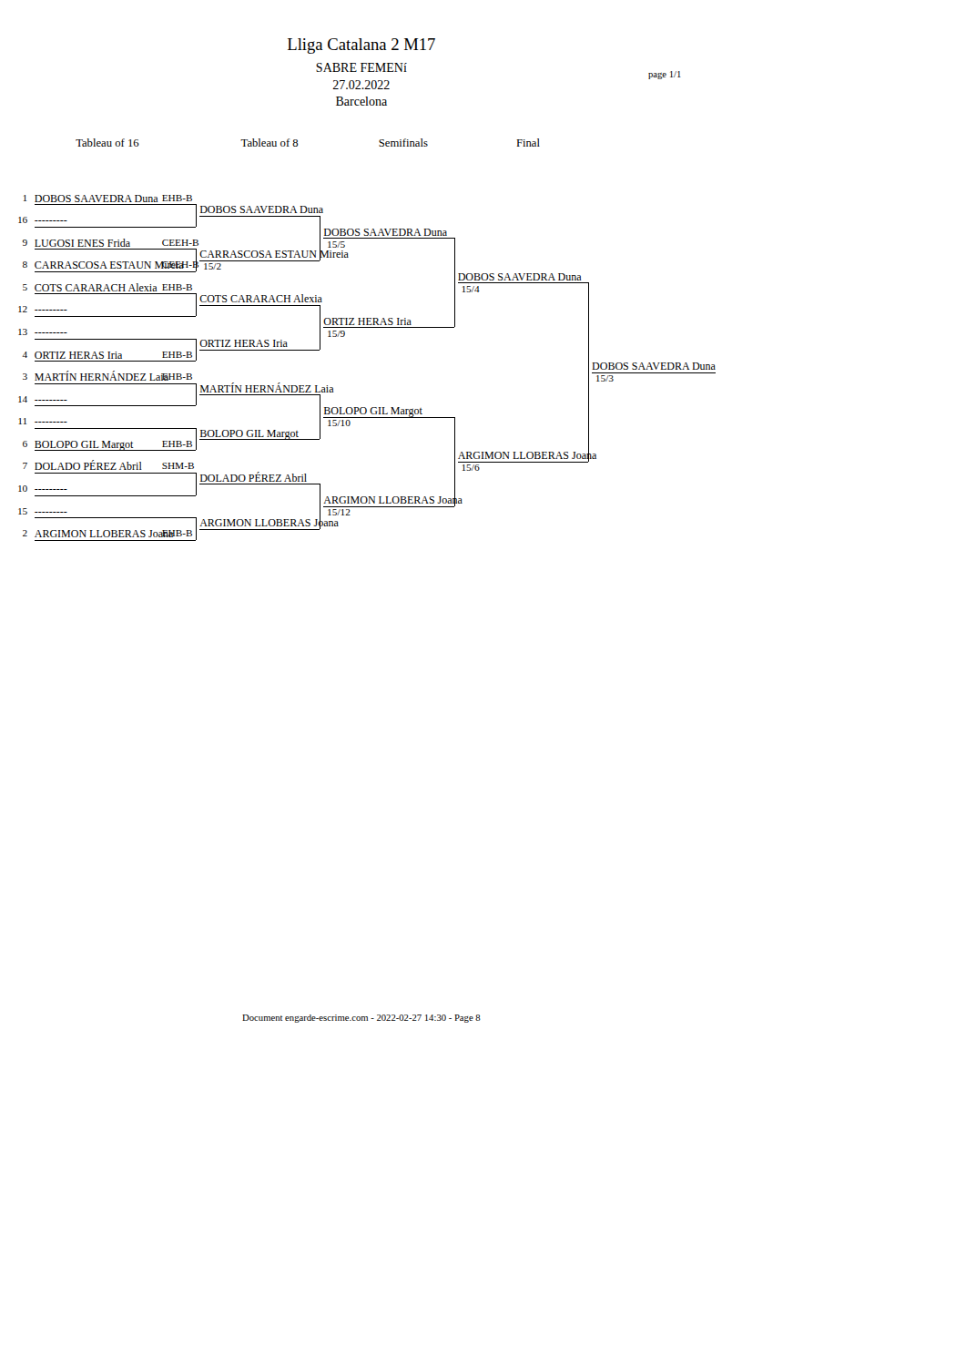page 1/1
Lliga Catalana 2 M17
SABRE FEMENí
27.02.2022
Barcelona
Tableau of 16
Tableau of 8
Semifinals
Final
1
DOBOS SAAVEDRA Duna
EHB-B
16
---------
9
LUGOSI ENES Frida
CEEH-B
8
CARRASCOSA ESTAUN Mireia
CEEH-B
5
COTS CARARACH Alexia
EHB-B
12
---------
13
---------
4
ORTIZ HERAS Iria
EHB-B
3
MARTÍN HERNÁNDEZ Laia
EHB-B
14
---------
11
---------
6
BOLOPO GIL Margot
EHB-B
7
DOLADO PÉREZ Abril
SHM-B
10
---------
15
---------
2
ARGIMON LLOBERAS Joana
EHB-B
DOBOS SAAVEDRA Duna
CARRASCOSA ESTAUN Mireia
15/2
COTS CARARACH Alexia
ORTIZ HERAS Iria
MARTÍN HERNÁNDEZ Laia
BOLOPO GIL Margot
DOLADO PÉREZ Abril
ARGIMON LLOBERAS Joana
DOBOS SAAVEDRA Duna
15/5
ORTIZ HERAS Iria
15/9
BOLOPO GIL Margot
15/10
ARGIMON LLOBERAS Joana
15/12
DOBOS SAAVEDRA Duna
15/4
ARGIMON LLOBERAS Joana
15/6
DOBOS SAAVEDRA Duna
15/3
Document engarde-escrime.com - 2022-02-27 14:30 - Page 8